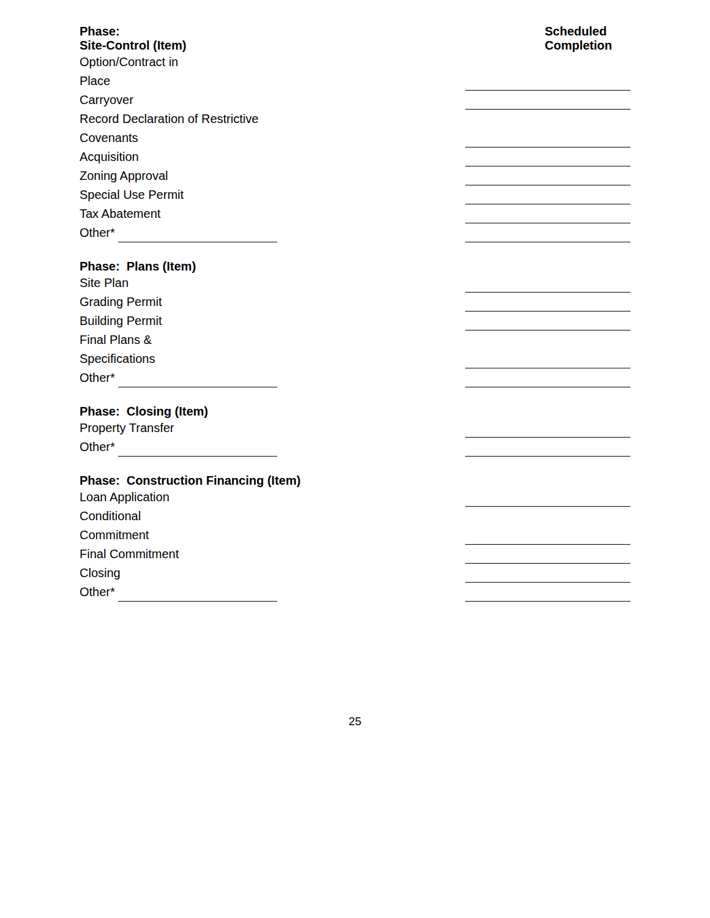Phase:
Site-Control (Item)
Scheduled
Completion
| Option/Contract in Place | | |
| Carryover | | |
| Record Declaration of Restrictive Covenants | | |
| Acquisition | | |
| Zoning Approval | | |
| Special Use Permit | | |
| Tax Abatement | | |
| Other* | | |
Phase: Plans (Item)
| Site Plan | | |
| Grading Permit | | |
| Building Permit | | |
| Final Plans & Specifications | | |
| Other* | | |
Phase: Closing (Item)
| Property Transfer | | |
| Other* | | |
Phase: Construction Financing (Item)
| Loan Application | | |
| Conditional Commitment | | |
| Final Commitment | | |
| Closing | | |
| Other* | | |
25